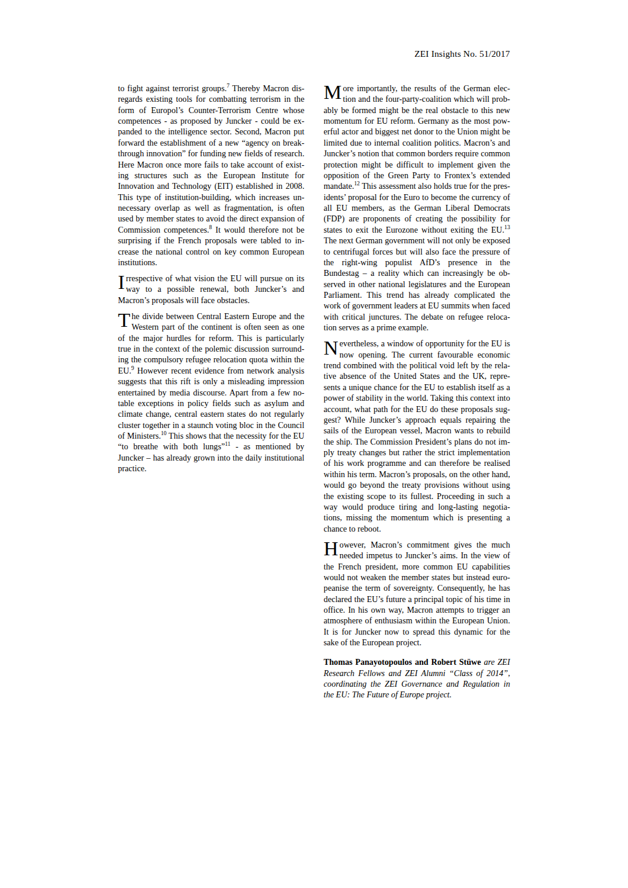ZEI Insights No. 51/2017
to fight against terrorist groups.7 Thereby Macron disregards existing tools for combatting terrorism in the form of Europol’s Counter-Terrorism Centre whose competences - as proposed by Juncker - could be expanded to the intelligence sector. Second, Macron put forward the establishment of a new “agency on breakthrough innovation” for funding new fields of research. Here Macron once more fails to take account of existing structures such as the European Institute for Innovation and Technology (EIT) established in 2008. This type of institution-building, which increases unnecessary overlap as well as fragmentation, is often used by member states to avoid the direct expansion of Commission competences.8 It would therefore not be surprising if the French proposals were tabled to increase the national control on key common European institutions.
Irrespective of what vision the EU will pursue on its way to a possible renewal, both Juncker’s and Macron’s proposals will face obstacles.
The divide between Central Eastern Europe and the Western part of the continent is often seen as one of the major hurdles for reform. This is particularly true in the context of the polemic discussion surrounding the compulsory refugee relocation quota within the EU.9 However recent evidence from network analysis suggests that this rift is only a misleading impression entertained by media discourse. Apart from a few notable exceptions in policy fields such as asylum and climate change, central eastern states do not regularly cluster together in a staunch voting bloc in the Council of Ministers.10 This shows that the necessity for the EU “to breathe with both lungs”11 - as mentioned by Juncker – has already grown into the daily institutional practice.
More importantly, the results of the German election and the four-party-coalition which will probably be formed might be the real obstacle to this new momentum for EU reform. Germany as the most powerful actor and biggest net donor to the Union might be limited due to internal coalition politics. Macron’s and Juncker’s notion that common borders require common protection might be difficult to implement given the opposition of the Green Party to Frontex’s extended mandate.12 This assessment also holds true for the presidents’ proposal for the Euro to become the currency of all EU members, as the German Liberal Democrats (FDP) are proponents of creating the possibility for states to exit the Eurozone without exiting the EU.13 The next German government will not only be exposed to centrifugal forces but will also face the pressure of the right-wing populist AfD’s presence in the Bundestag – a reality which can increasingly be observed in other national legislatures and the European Parliament. This trend has already complicated the work of government leaders at EU summits when faced with critical junctures. The debate on refugee relocation serves as a prime example.
Nevertheless, a window of opportunity for the EU is now opening. The current favourable economic trend combined with the political void left by the relative absence of the United States and the UK, represents a unique chance for the EU to establish itself as a power of stability in the world. Taking this context into account, what path for the EU do these proposals suggest? While Juncker’s approach equals repairing the sails of the European vessel, Macron wants to rebuild the ship. The Commission President’s plans do not imply treaty changes but rather the strict implementation of his work programme and can therefore be realised within his term. Macron’s proposals, on the other hand, would go beyond the treaty provisions without using the existing scope to its fullest. Proceeding in such a way would produce tiring and long-lasting negotiations, missing the momentum which is presenting a chance to reboot.
However, Macron’s commitment gives the much needed impetus to Juncker’s aims. In the view of the French president, more common EU capabilities would not weaken the member states but instead europeanise the term of sovereignty. Consequently, he has declared the EU’s future a principal topic of his time in office. In his own way, Macron attempts to trigger an atmosphere of enthusiasm within the European Union. It is for Juncker now to spread this dynamic for the sake of the European project.
Thomas Panayotopoulos and Robert Stüwe are ZEI Research Fellows and ZEI Alumni “Class of 2014”, coordinating the ZEI Governance and Regulation in the EU: The Future of Europe project.